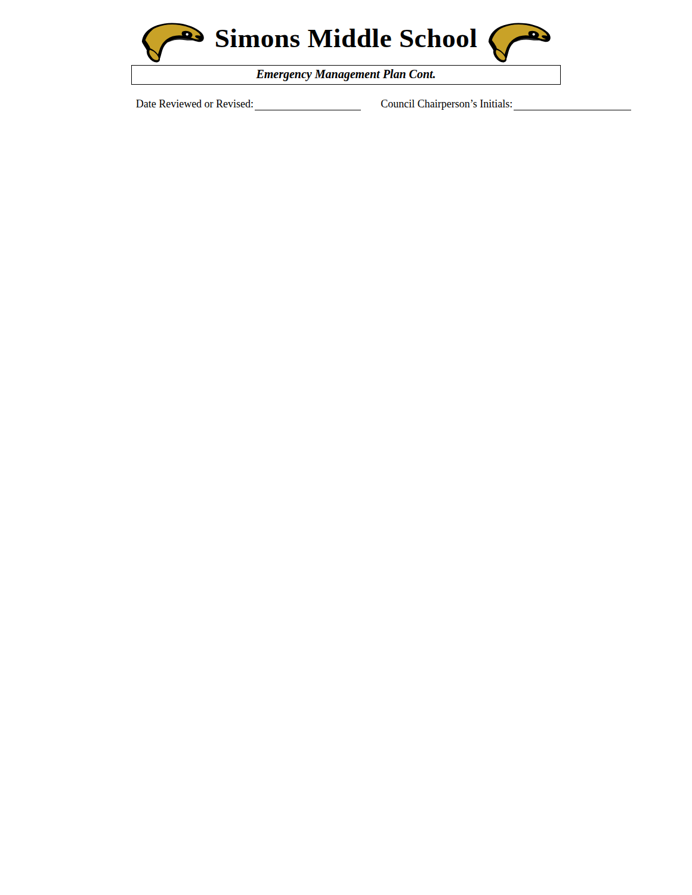Simons Middle School
Emergency Management Plan Cont.
Date Reviewed or Revised:
Council Chairperson’s Initials: